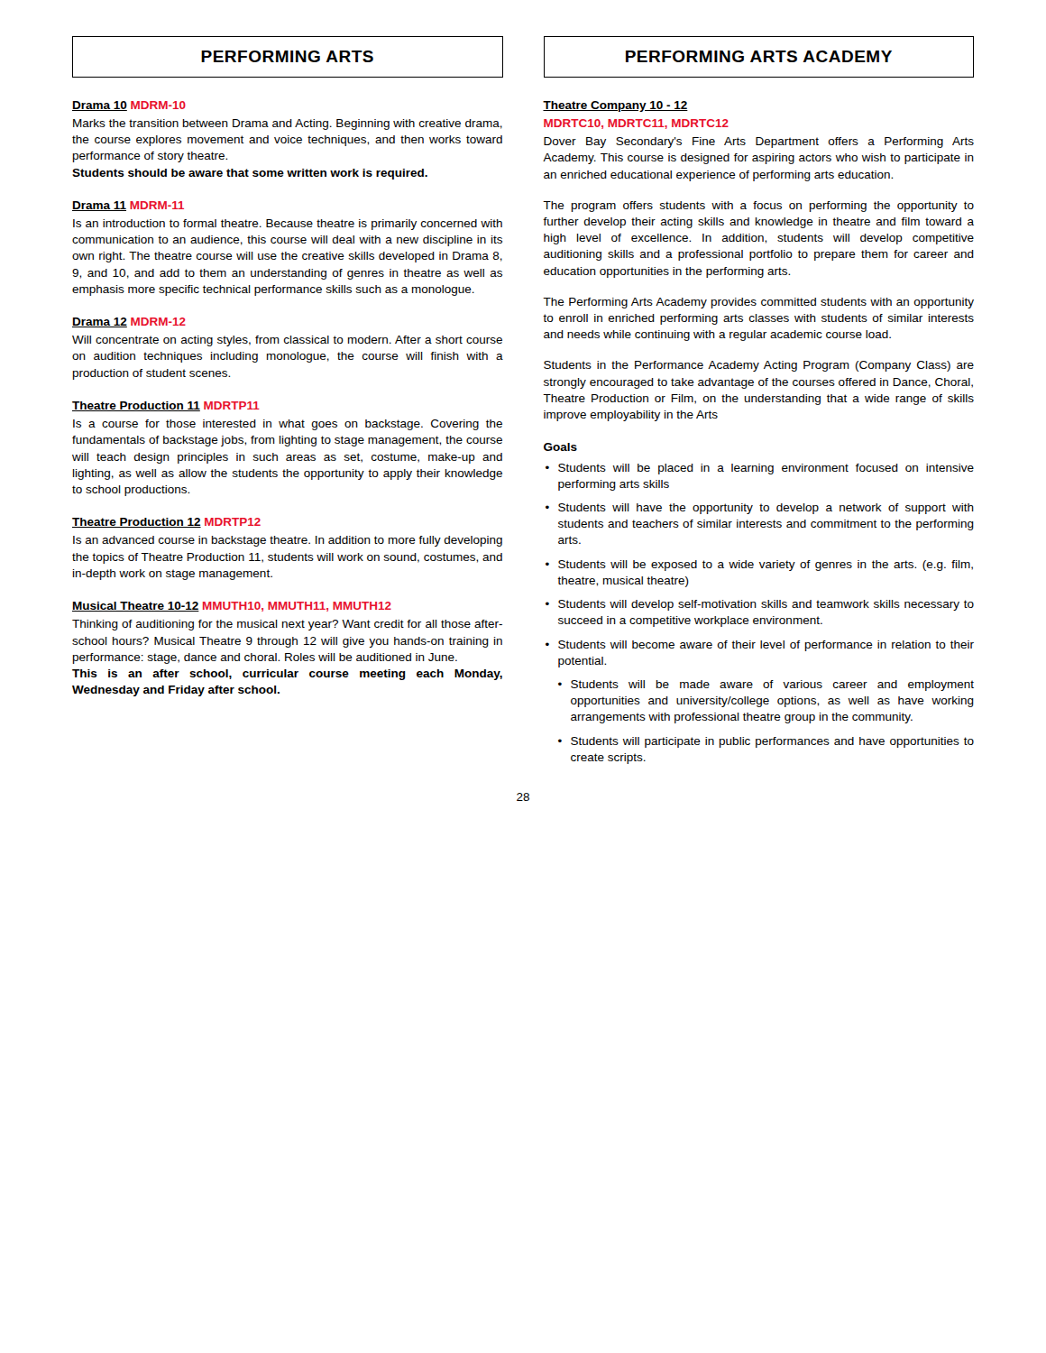PERFORMING ARTS
Drama 10 MDRM-10
Marks the transition between Drama and Acting. Beginning with creative drama, the course explores movement and voice techniques, and then works toward performance of story theatre.
Students should be aware that some written work is required.
Drama 11 MDRM-11
Is an introduction to formal theatre. Because theatre is primarily concerned with communication to an audience, this course will deal with a new discipline in its own right. The theatre course will use the creative skills developed in Drama 8, 9, and 10, and add to them an understanding of genres in theatre as well as emphasis more specific technical performance skills such as a monologue.
Drama 12 MDRM-12
Will concentrate on acting styles, from classical to modern. After a short course on audition techniques including monologue, the course will finish with a production of student scenes.
Theatre Production 11 MDRTP11
Is a course for those interested in what goes on backstage. Covering the fundamentals of backstage jobs, from lighting to stage management, the course will teach design principles in such areas as set, costume, make-up and lighting, as well as allow the students the opportunity to apply their knowledge to school productions.
Theatre Production 12 MDRTP12
Is an advanced course in backstage theatre. In addition to more fully developing the topics of Theatre Production 11, students will work on sound, costumes, and in-depth work on stage management.
Musical Theatre 10-12 MMUTH10, MMUTH11, MMUTH12
Thinking of auditioning for the musical next year? Want credit for all those after-school hours? Musical Theatre 9 through 12 will give you hands-on training in performance: stage, dance and choral. Roles will be auditioned in June.
This is an after school, curricular course meeting each Monday, Wednesday and Friday after school.
PERFORMING ARTS ACADEMY
Theatre Company 10 - 12
MDRTC10, MDRTC11, MDRTC12
Dover Bay Secondary's Fine Arts Department offers a Performing Arts Academy. This course is designed for aspiring actors who wish to participate in an enriched educational experience of performing arts education.
The program offers students with a focus on performing the opportunity to further develop their acting skills and knowledge in theatre and film toward a high level of excellence. In addition, students will develop competitive auditioning skills and a professional portfolio to prepare them for career and education opportunities in the performing arts.
The Performing Arts Academy provides committed students with an opportunity to enroll in enriched performing arts classes with students of similar interests and needs while continuing with a regular academic course load.
Students in the Performance Academy Acting Program (Company Class) are strongly encouraged to take advantage of the courses offered in Dance, Choral, Theatre Production or Film, on the understanding that a wide range of skills improve employability in the Arts
Goals
Students will be placed in a learning environment focused on intensive performing arts skills
Students will have the opportunity to develop a network of support with students and teachers of similar interests and commitment to the performing arts.
Students will be exposed to a wide variety of genres in the arts. (e.g. film, theatre, musical theatre)
Students will develop self-motivation skills and teamwork skills necessary to succeed in a competitive workplace environment.
Students will become aware of their level of performance in relation to their potential.
Students will be made aware of various career and employment opportunities and university/college options, as well as have working arrangements with professional theatre group in the community.
Students will participate in public performances and have opportunities to create scripts.
28